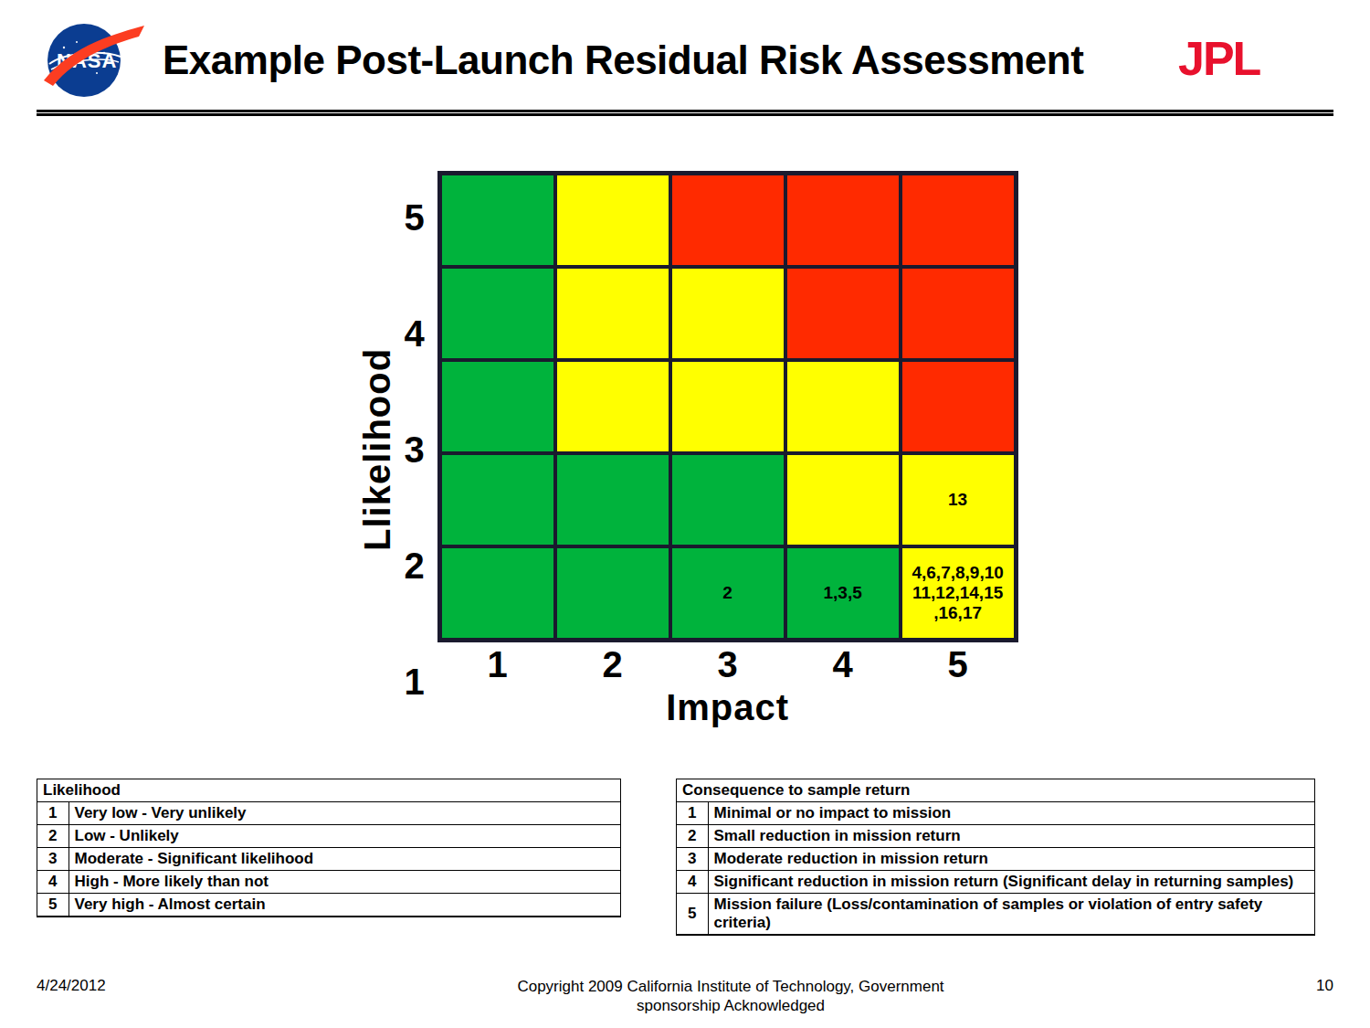NASA
Example Post-Launch Residual Risk Assessment
JPL
Llikelihood
54321
13
2
1,3,5
4,6,7,8,9,10
11,12,14,15
,16,17
1
2
3
4
5
Impact
Likelihood
| 1 | Very low - Very unlikely |
| 2 | Low - Unlikely |
| 3 | Moderate - Significant likelihood |
| 4 | High - More likely than not |
| 5 | Very high - Almost certain |
Consequence to sample return
| 1 | Minimal or no impact to mission |
| 2 | Small reduction in mission return |
| 3 | Moderate reduction in mission return |
| 4 | Significant reduction in mission return (Significant delay in returning samples) |
| 5 | Mission failure (Loss/contamination of samples or violation of entry safety criteria) |
4/24/2012
Copyright 2009 California Institute of Technology, Government
sponsorship Acknowledged
10